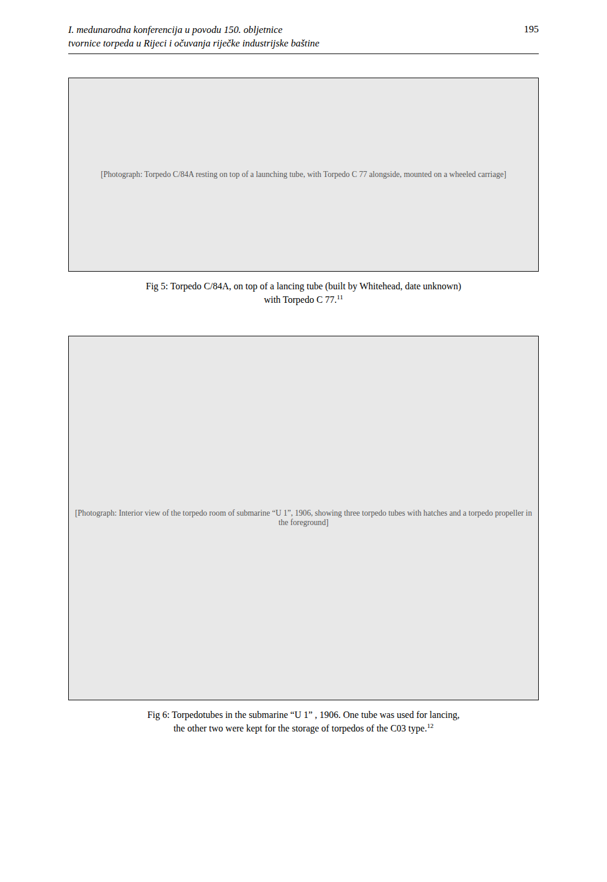I. medunarodna konferencija u povodu 150. obljetnice
tvornice torpeda u Rijeci i očuvanja riječke industrijske baštine
195
[Photograph: Torpedo C/84A resting on top of a launching tube, with Torpedo C 77 alongside, mounted on a wheeled carriage]
Fig 5: Torpedo C/84A, on top of a lancing tube (built by Whitehead, date unknown)
with Torpedo C 77.11
[Photograph: Interior view of the torpedo room of submarine “U 1”, 1906, showing three torpedo tubes with hatches and a torpedo propeller in the foreground]
Fig 6: Torpedotubes in the submarine “U 1” , 1906. One tube was used for lancing,
the other two were kept for the storage of torpedos of the C03 type.12